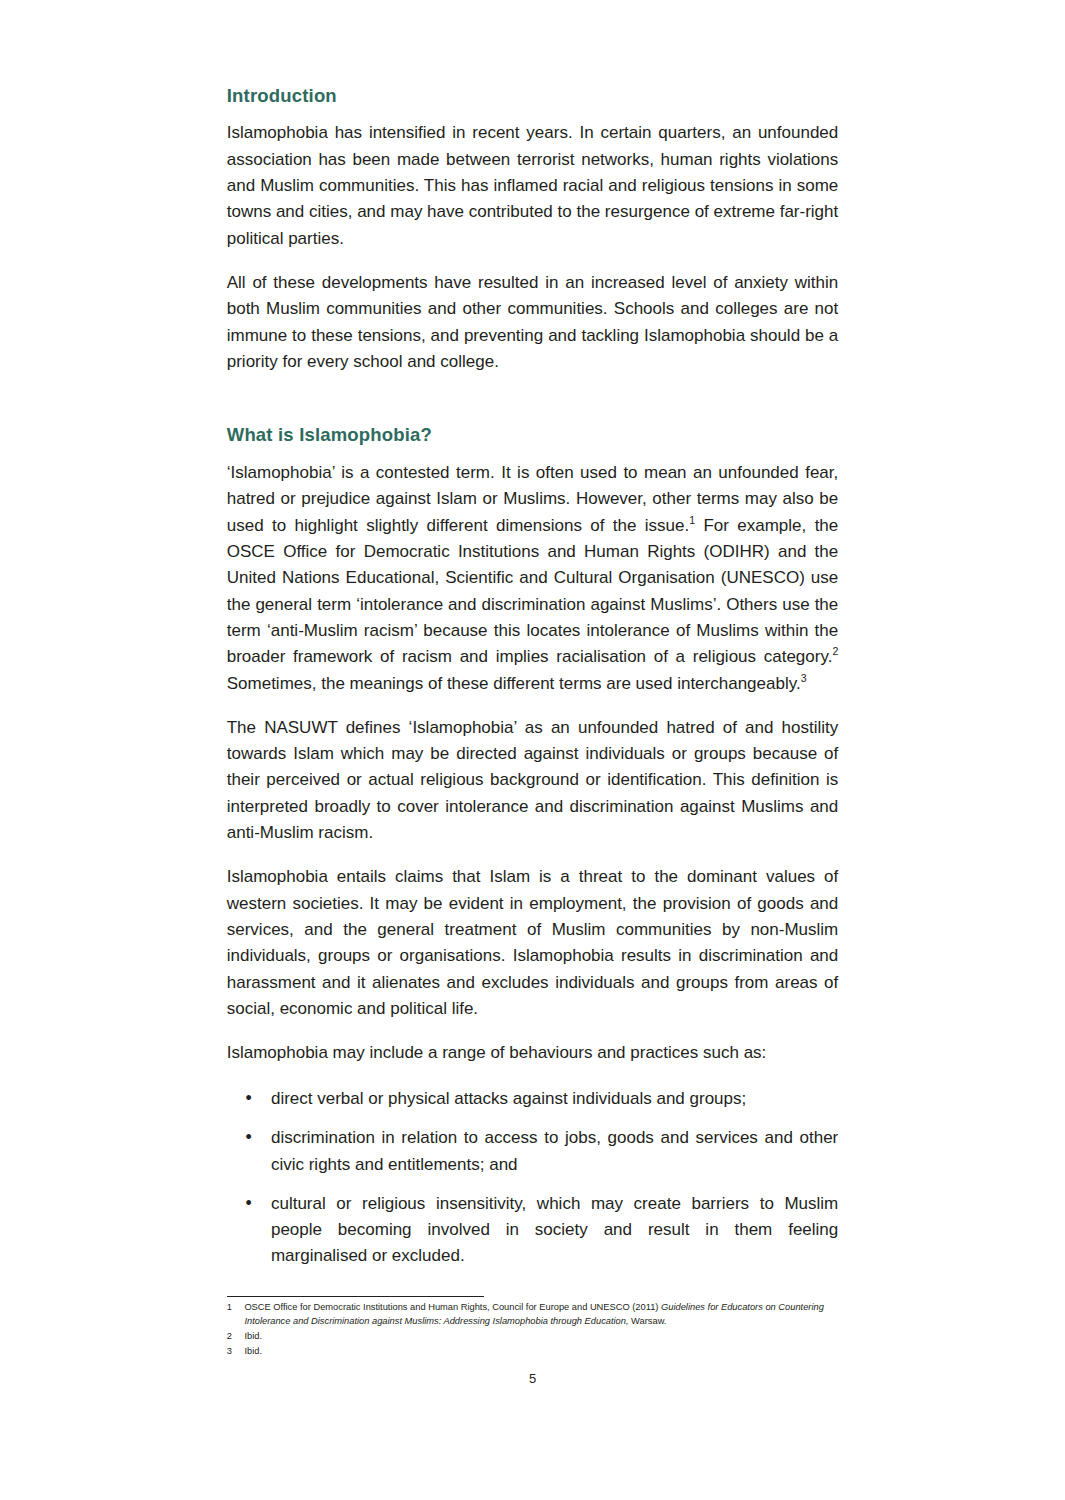Introduction
Islamophobia has intensified in recent years. In certain quarters, an unfounded association has been made between terrorist networks, human rights violations and Muslim communities. This has inflamed racial and religious tensions in some towns and cities, and may have contributed to the resurgence of extreme far-right political parties.
All of these developments have resulted in an increased level of anxiety within both Muslim communities and other communities. Schools and colleges are not immune to these tensions, and preventing and tackling Islamophobia should be a priority for every school and college.
What is Islamophobia?
‘Islamophobia’ is a contested term. It is often used to mean an unfounded fear, hatred or prejudice against Islam or Muslims. However, other terms may also be used to highlight slightly different dimensions of the issue.1 For example, the OSCE Office for Democratic Institutions and Human Rights (ODIHR) and the United Nations Educational, Scientific and Cultural Organisation (UNESCO) use the general term ‘intolerance and discrimination against Muslims’. Others use the term ‘anti-Muslim racism’ because this locates intolerance of Muslims within the broader framework of racism and implies racialisation of a religious category.2 Sometimes, the meanings of these different terms are used interchangeably.3
The NASUWT defines ‘Islamophobia’ as an unfounded hatred of and hostility towards Islam which may be directed against individuals or groups because of their perceived or actual religious background or identification. This definition is interpreted broadly to cover intolerance and discrimination against Muslims and anti-Muslim racism.
Islamophobia entails claims that Islam is a threat to the dominant values of western societies. It may be evident in employment, the provision of goods and services, and the general treatment of Muslim communities by non-Muslim individuals, groups or organisations. Islamophobia results in discrimination and harassment and it alienates and excludes individuals and groups from areas of social, economic and political life.
Islamophobia may include a range of behaviours and practices such as:
direct verbal or physical attacks against individuals and groups;
discrimination in relation to access to jobs, goods and services and other civic rights and entitlements; and
cultural or religious insensitivity, which may create barriers to Muslim people becoming involved in society and result in them feeling marginalised or excluded.
1
OSCE Office for Democratic Institutions and Human Rights, Council for Europe and UNESCO (2011) Guidelines for Educators on Countering Intolerance and Discrimination against Muslims: Addressing Islamophobia through Education, Warsaw.
2
Ibid.
3
Ibid.
5